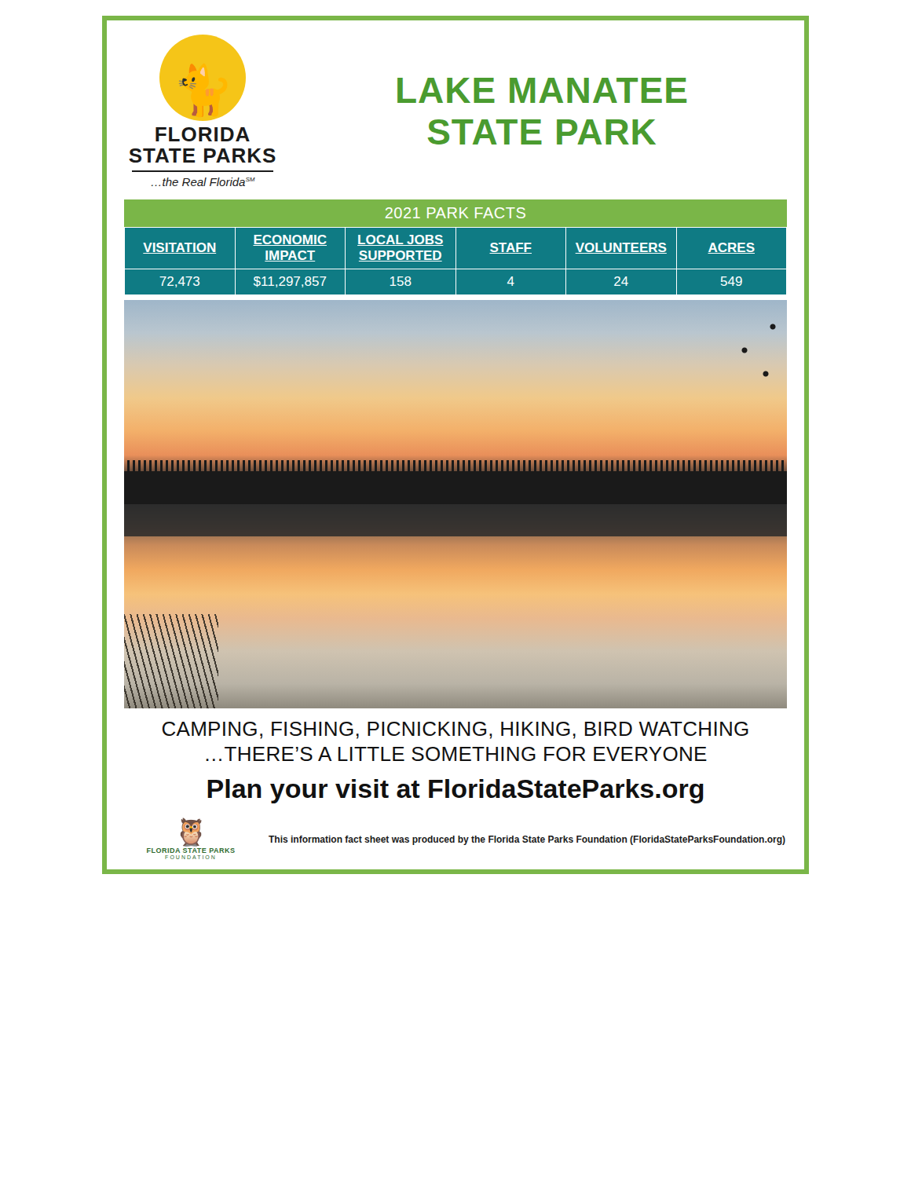🐈
FLORIDA
STATE PARKS
…the Real FloridaSM
LAKE MANATEE
STATE PARK
2021 PARK FACTS
| VISITATION | ECONOMIC IMPACT | LOCAL JOBS SUPPORTED | STAFF | VOLUNTEERS | ACRES |
| --- | --- | --- | --- | --- | --- |
| 72,473 | $11,297,857 | 158 | 4 | 24 | 549 |
CAMPING, FISHING, PICNICKING, HIKING, BIRD WATCHING
…THERE’S A LITTLE SOMETHING FOR EVERYONE
Plan your visit at FloridaStateParks.org
🦉
FLORIDA STATE PARKS
FOUNDATION
This information fact sheet was produced by the Florida State Parks Foundation (FloridaStateParksFoundation.org)